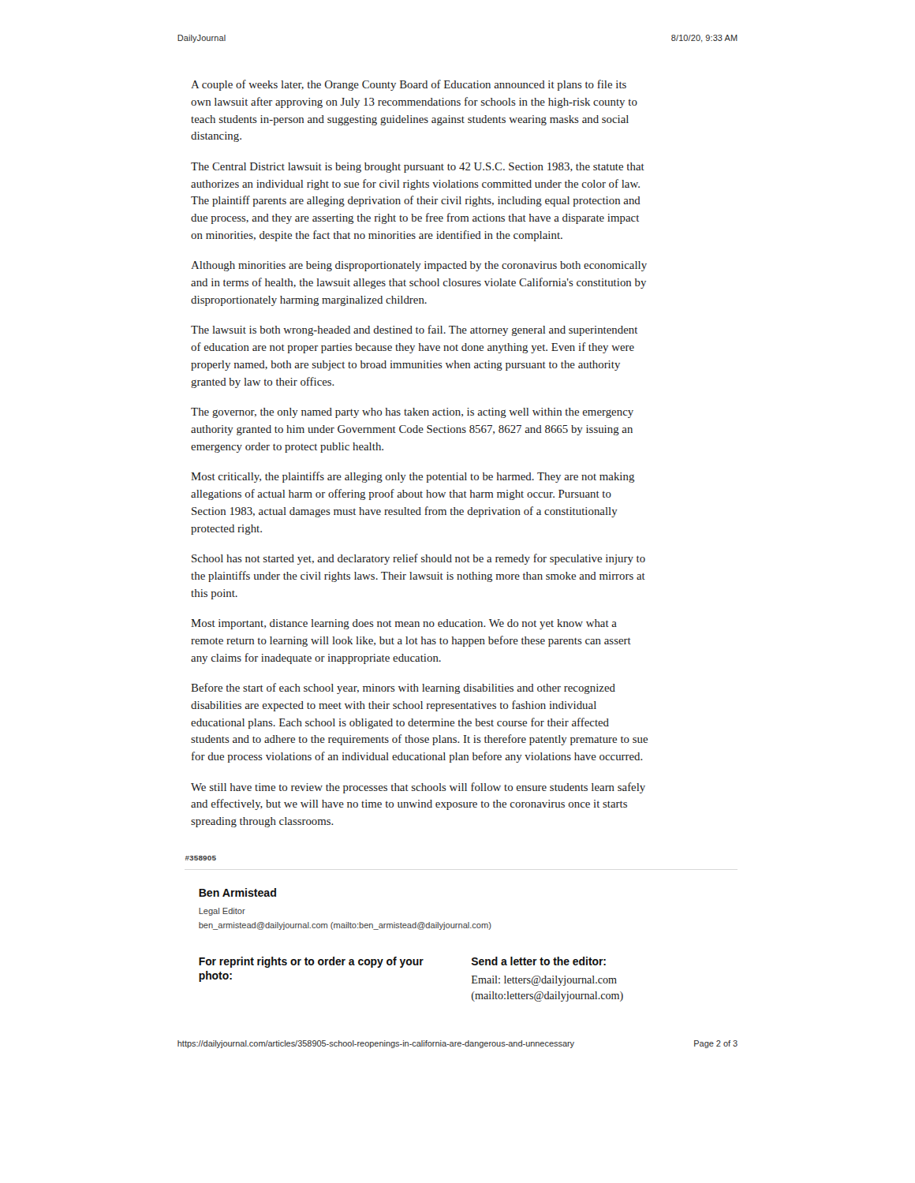DailyJournal 8/10/20, 9:33 AM
A couple of weeks later, the Orange County Board of Education announced it plans to file its own lawsuit after approving on July 13 recommendations for schools in the high-risk county to teach students in-person and suggesting guidelines against students wearing masks and social distancing.
The Central District lawsuit is being brought pursuant to 42 U.S.C. Section 1983, the statute that authorizes an individual right to sue for civil rights violations committed under the color of law. The plaintiff parents are alleging deprivation of their civil rights, including equal protection and due process, and they are asserting the right to be free from actions that have a disparate impact on minorities, despite the fact that no minorities are identified in the complaint.
Although minorities are being disproportionately impacted by the coronavirus both economically and in terms of health, the lawsuit alleges that school closures violate California's constitution by disproportionately harming marginalized children.
The lawsuit is both wrong-headed and destined to fail. The attorney general and superintendent of education are not proper parties because they have not done anything yet. Even if they were properly named, both are subject to broad immunities when acting pursuant to the authority granted by law to their offices.
The governor, the only named party who has taken action, is acting well within the emergency authority granted to him under Government Code Sections 8567, 8627 and 8665 by issuing an emergency order to protect public health.
Most critically, the plaintiffs are alleging only the potential to be harmed. They are not making allegations of actual harm or offering proof about how that harm might occur. Pursuant to Section 1983, actual damages must have resulted from the deprivation of a constitutionally protected right.
School has not started yet, and declaratory relief should not be a remedy for speculative injury to the plaintiffs under the civil rights laws. Their lawsuit is nothing more than smoke and mirrors at this point.
Most important, distance learning does not mean no education. We do not yet know what a remote return to learning will look like, but a lot has to happen before these parents can assert any claims for inadequate or inappropriate education.
Before the start of each school year, minors with learning disabilities and other recognized disabilities are expected to meet with their school representatives to fashion individual educational plans. Each school is obligated to determine the best course for their affected students and to adhere to the requirements of those plans. It is therefore patently premature to sue for due process violations of an individual educational plan before any violations have occurred.
We still have time to review the processes that schools will follow to ensure students learn safely and effectively, but we will have no time to unwind exposure to the coronavirus once it starts spreading through classrooms.
#358905
Ben Armistead
Legal Editor
ben_armistead@dailyjournal.com (mailto:ben_armistead@dailyjournal.com)
For reprint rights or to order a copy of your photo:
Send a letter to the editor:
Email: letters@dailyjournal.com
(mailto:letters@dailyjournal.com)
https://dailyjournal.com/articles/358905-school-reopenings-in-california-are-dangerous-and-unnecessary Page 2 of 3